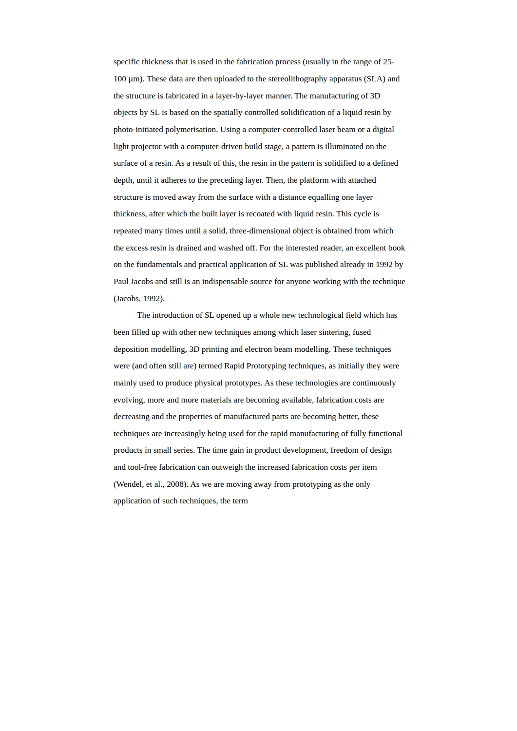specific thickness that is used in the fabrication process (usually in the range of 25-100 µm). These data are then uploaded to the stereolithography apparatus (SLA) and the structure is fabricated in a layer-by-layer manner. The manufacturing of 3D objects by SL is based on the spatially controlled solidification of a liquid resin by photo-initiated polymerisation. Using a computer-controlled laser beam or a digital light projector with a computer-driven build stage, a pattern is illuminated on the surface of a resin. As a result of this, the resin in the pattern is solidified to a defined depth, until it adheres to the preceding layer. Then, the platform with attached structure is moved away from the surface with a distance equalling one layer thickness, after which the built layer is recoated with liquid resin. This cycle is repeated many times until a solid, three-dimensional object is obtained from which the excess resin is drained and washed off. For the interested reader, an excellent book on the fundamentals and practical application of SL was published already in 1992 by Paul Jacobs and still is an indispensable source for anyone working with the technique (Jacobs, 1992).
The introduction of SL opened up a whole new technological field which has been filled up with other new techniques among which laser sintering, fused deposition modelling, 3D printing and electron beam modelling. These techniques were (and often still are) termed Rapid Prototyping techniques, as initially they were mainly used to produce physical prototypes. As these technologies are continuously evolving, more and more materials are becoming available, fabrication costs are decreasing and the properties of manufactured parts are becoming better, these techniques are increasingly being used for the rapid manufacturing of fully functional products in small series. The time gain in product development, freedom of design and tool-free fabrication can outweigh the increased fabrication costs per item (Wendel, et al., 2008). As we are moving away from prototyping as the only application of such techniques, the term